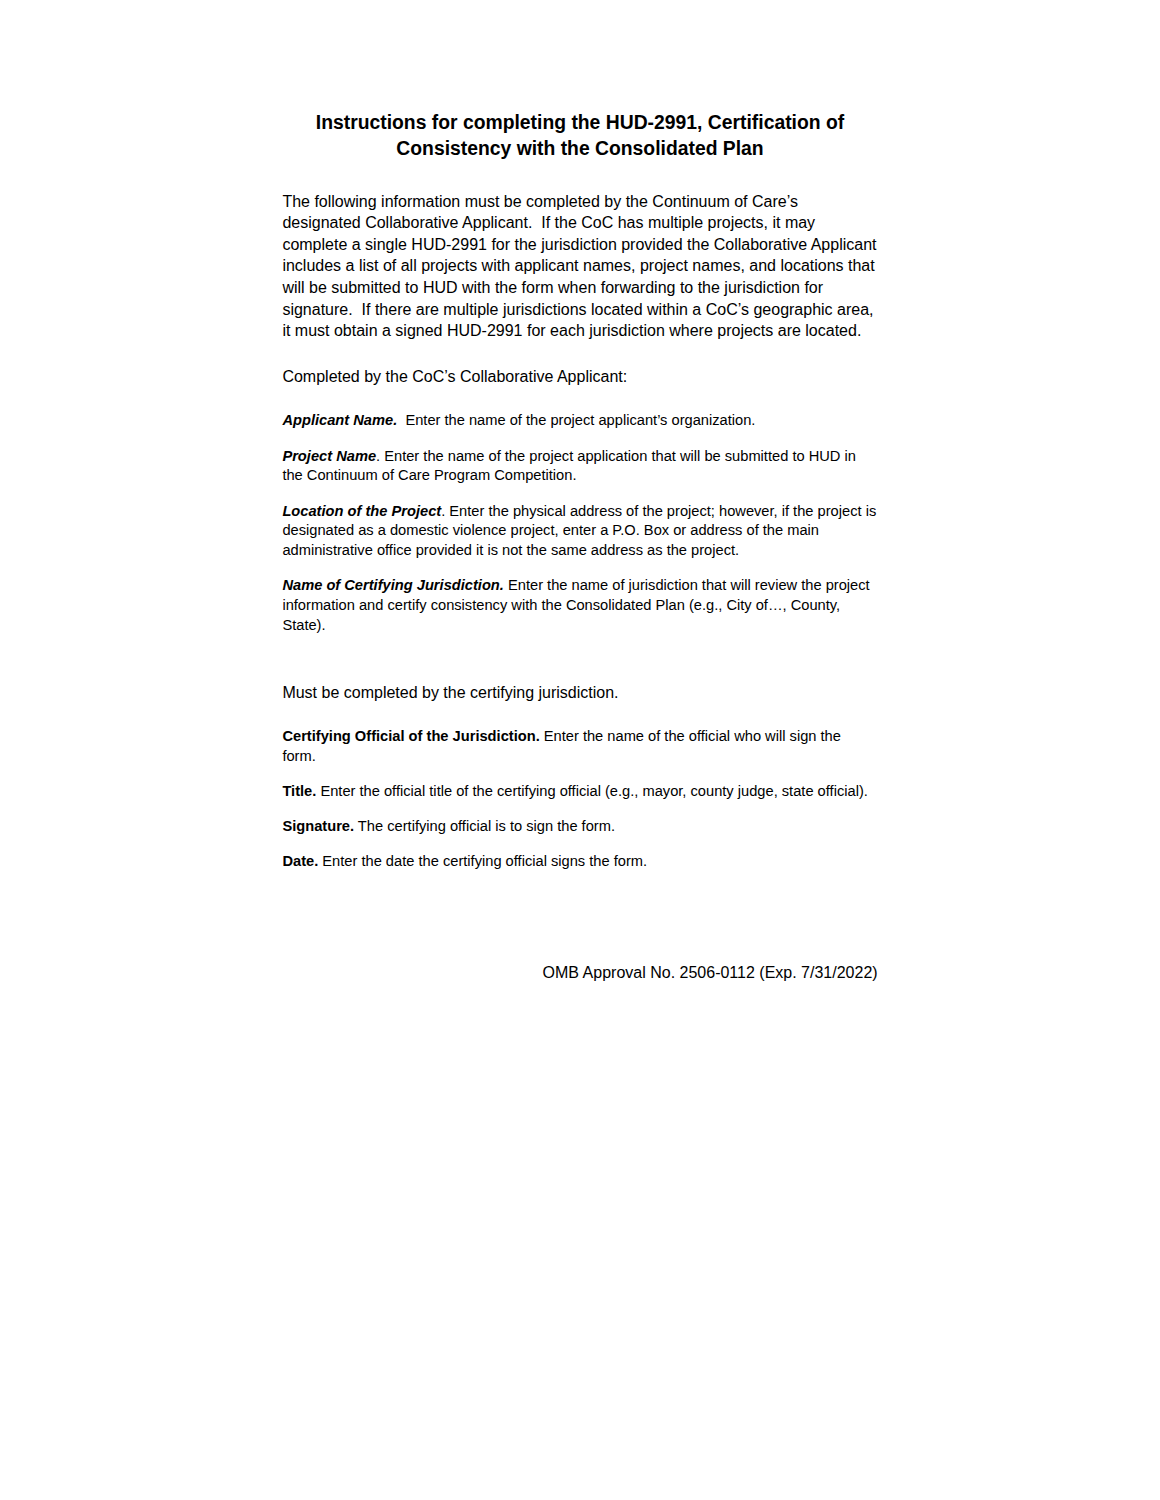Instructions for completing the HUD-2991, Certification of Consistency with the Consolidated Plan
The following information must be completed by the Continuum of Care’s designated Collaborative Applicant. If the CoC has multiple projects, it may complete a single HUD-2991 for the jurisdiction provided the Collaborative Applicant includes a list of all projects with applicant names, project names, and locations that will be submitted to HUD with the form when forwarding to the jurisdiction for signature. If there are multiple jurisdictions located within a CoC’s geographic area, it must obtain a signed HUD-2991 for each jurisdiction where projects are located.
Completed by the CoC’s Collaborative Applicant:
Applicant Name. Enter the name of the project applicant’s organization.
Project Name. Enter the name of the project application that will be submitted to HUD in the Continuum of Care Program Competition.
Location of the Project. Enter the physical address of the project; however, if the project is designated as a domestic violence project, enter a P.O. Box or address of the main administrative office provided it is not the same address as the project.
Name of Certifying Jurisdiction. Enter the name of jurisdiction that will review the project information and certify consistency with the Consolidated Plan (e.g., City of…, County, State).
Must be completed by the certifying jurisdiction.
Certifying Official of the Jurisdiction. Enter the name of the official who will sign the form.
Title. Enter the official title of the certifying official (e.g., mayor, county judge, state official).
Signature. The certifying official is to sign the form.
Date. Enter the date the certifying official signs the form.
OMB Approval No. 2506-0112 (Exp. 7/31/2022)